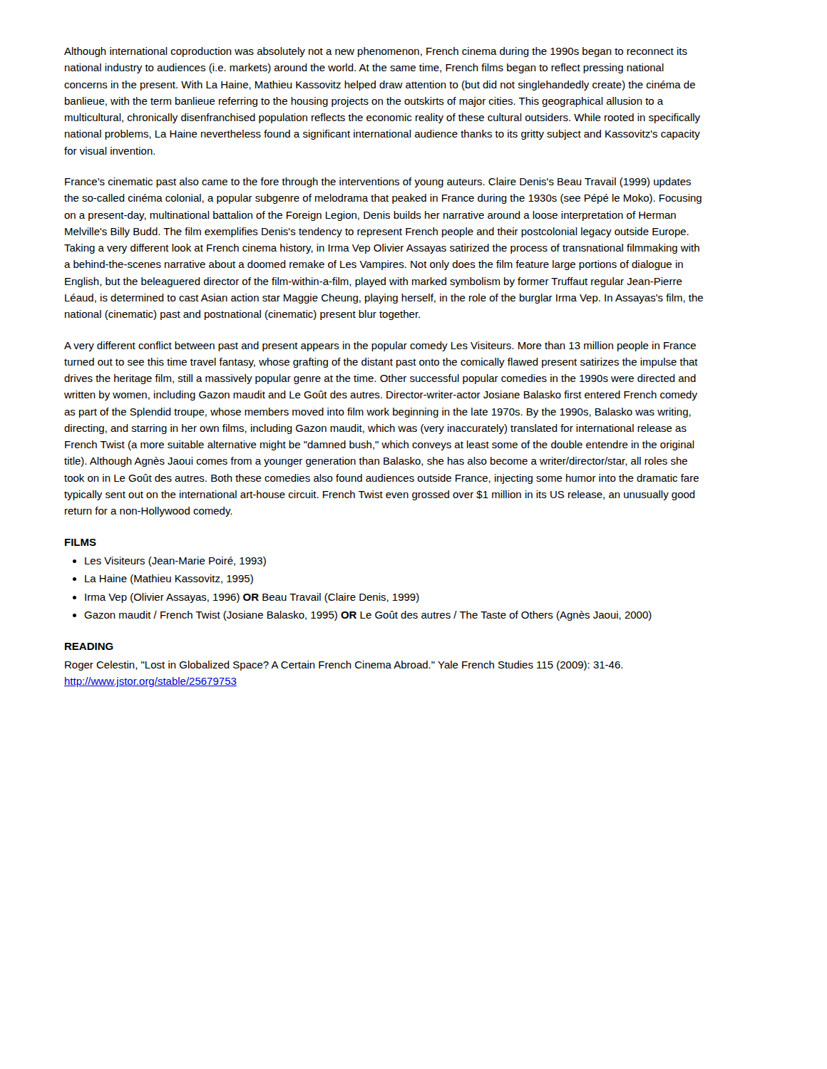Although international coproduction was absolutely not a new phenomenon, French cinema during the 1990s began to reconnect its national industry to audiences (i.e. markets) around the world. At the same time, French films began to reflect pressing national concerns in the present. With La Haine, Mathieu Kassovitz helped draw attention to (but did not singlehandedly create) the cinéma de banlieue, with the term banlieue referring to the housing projects on the outskirts of major cities. This geographical allusion to a multicultural, chronically disenfranchised population reflects the economic reality of these cultural outsiders. While rooted in specifically national problems, La Haine nevertheless found a significant international audience thanks to its gritty subject and Kassovitz's capacity for visual invention.
France's cinematic past also came to the fore through the interventions of young auteurs. Claire Denis's Beau Travail (1999) updates the so-called cinéma colonial, a popular subgenre of melodrama that peaked in France during the 1930s (see Pépé le Moko). Focusing on a present-day, multinational battalion of the Foreign Legion, Denis builds her narrative around a loose interpretation of Herman Melville's Billy Budd. The film exemplifies Denis's tendency to represent French people and their postcolonial legacy outside Europe. Taking a very different look at French cinema history, in Irma Vep Olivier Assayas satirized the process of transnational filmmaking with a behind-the-scenes narrative about a doomed remake of Les Vampires. Not only does the film feature large portions of dialogue in English, but the beleaguered director of the film-within-a-film, played with marked symbolism by former Truffaut regular Jean-Pierre Léaud, is determined to cast Asian action star Maggie Cheung, playing herself, in the role of the burglar Irma Vep. In Assayas's film, the national (cinematic) past and postnational (cinematic) present blur together.
A very different conflict between past and present appears in the popular comedy Les Visiteurs. More than 13 million people in France turned out to see this time travel fantasy, whose grafting of the distant past onto the comically flawed present satirizes the impulse that drives the heritage film, still a massively popular genre at the time. Other successful popular comedies in the 1990s were directed and written by women, including Gazon maudit and Le Goût des autres. Director-writer-actor Josiane Balasko first entered French comedy as part of the Splendid troupe, whose members moved into film work beginning in the late 1970s. By the 1990s, Balasko was writing, directing, and starring in her own films, including Gazon maudit, which was (very inaccurately) translated for international release as French Twist (a more suitable alternative might be "damned bush," which conveys at least some of the double entendre in the original title). Although Agnès Jaoui comes from a younger generation than Balasko, she has also become a writer/director/star, all roles she took on in Le Goût des autres. Both these comedies also found audiences outside France, injecting some humor into the dramatic fare typically sent out on the international art-house circuit. French Twist even grossed over $1 million in its US release, an unusually good return for a non-Hollywood comedy.
FILMS
Les Visiteurs (Jean-Marie Poiré, 1993)
La Haine (Mathieu Kassovitz, 1995)
Irma Vep (Olivier Assayas, 1996) OR Beau Travail (Claire Denis, 1999)
Gazon maudit / French Twist (Josiane Balasko, 1995) OR Le Goût des autres / The Taste of Others (Agnès Jaoui, 2000)
READING
Roger Celestin, "Lost in Globalized Space? A Certain French Cinema Abroad." Yale French Studies 115 (2009): 31-46. http://www.jstor.org/stable/25679753